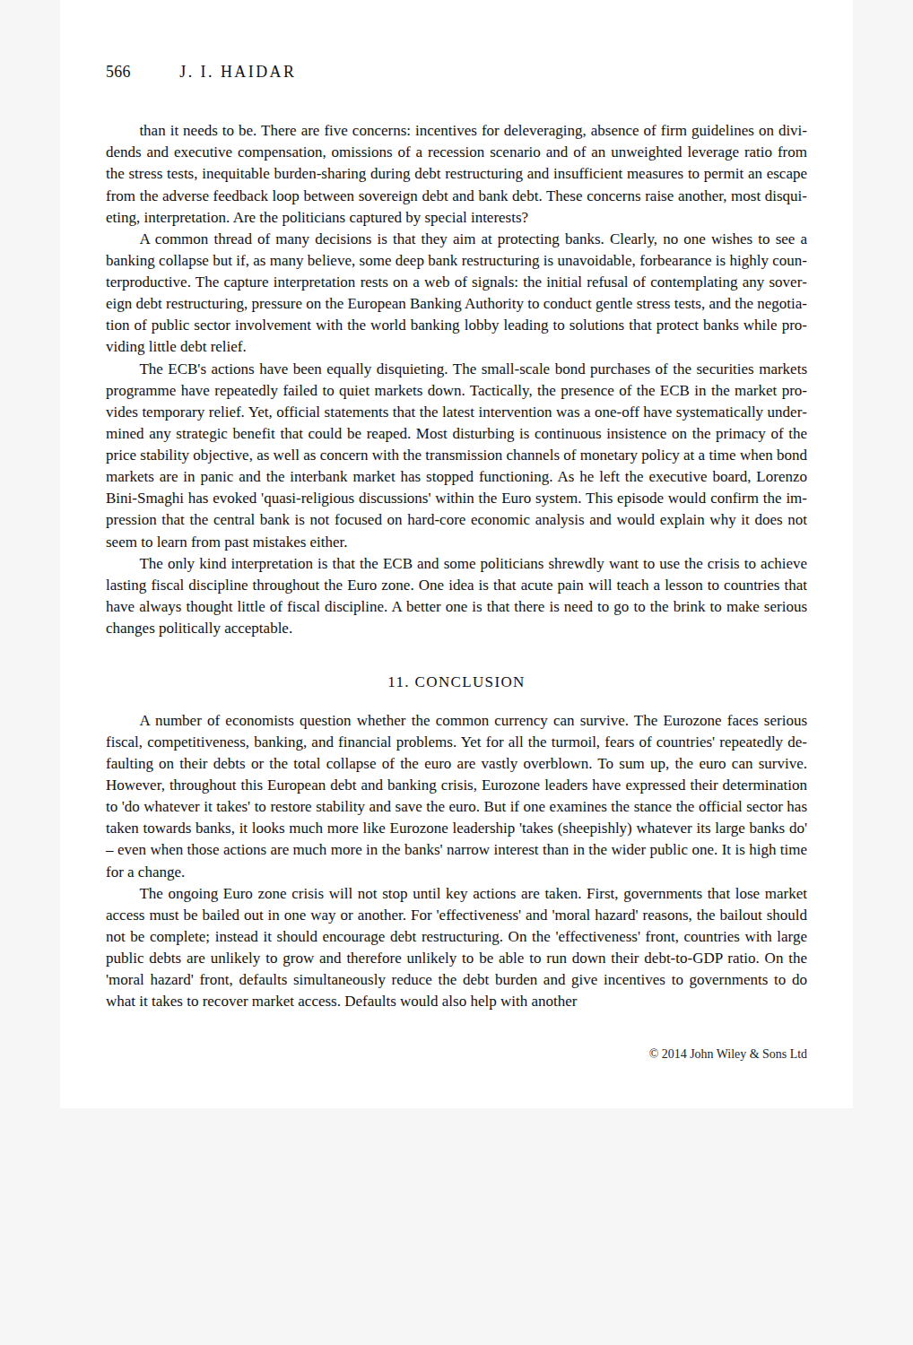566
J. I. Haidar
than it needs to be. There are five concerns: incentives for deleveraging, absence of firm guidelines on dividends and executive compensation, omissions of a recession scenario and of an unweighted leverage ratio from the stress tests, inequitable burden-sharing during debt restructuring and insufficient measures to permit an escape from the adverse feedback loop between sovereign debt and bank debt. These concerns raise another, most disquieting, interpretation. Are the politicians captured by special interests?
A common thread of many decisions is that they aim at protecting banks. Clearly, no one wishes to see a banking collapse but if, as many believe, some deep bank restructuring is unavoidable, forbearance is highly counterproductive. The capture interpretation rests on a web of signals: the initial refusal of contemplating any sovereign debt restructuring, pressure on the European Banking Authority to conduct gentle stress tests, and the negotiation of public sector involvement with the world banking lobby leading to solutions that protect banks while providing little debt relief.
The ECB's actions have been equally disquieting. The small-scale bond purchases of the securities markets programme have repeatedly failed to quiet markets down. Tactically, the presence of the ECB in the market provides temporary relief. Yet, official statements that the latest intervention was a one-off have systematically undermined any strategic benefit that could be reaped. Most disturbing is continuous insistence on the primacy of the price stability objective, as well as concern with the transmission channels of monetary policy at a time when bond markets are in panic and the interbank market has stopped functioning. As he left the executive board, Lorenzo Bini-Smaghi has evoked 'quasi-religious discussions' within the Euro system. This episode would confirm the impression that the central bank is not focused on hard-core economic analysis and would explain why it does not seem to learn from past mistakes either.
The only kind interpretation is that the ECB and some politicians shrewdly want to use the crisis to achieve lasting fiscal discipline throughout the Euro zone. One idea is that acute pain will teach a lesson to countries that have always thought little of fiscal discipline. A better one is that there is need to go to the brink to make serious changes politically acceptable.
11. Conclusion
A number of economists question whether the common currency can survive. The Eurozone faces serious fiscal, competitiveness, banking, and financial problems. Yet for all the turmoil, fears of countries' repeatedly defaulting on their debts or the total collapse of the euro are vastly overblown. To sum up, the euro can survive. However, throughout this European debt and banking crisis, Eurozone leaders have expressed their determination to 'do whatever it takes' to restore stability and save the euro. But if one examines the stance the official sector has taken towards banks, it looks much more like Eurozone leadership 'takes (sheepishly) whatever its large banks do' – even when those actions are much more in the banks' narrow interest than in the wider public one. It is high time for a change.
The ongoing Euro zone crisis will not stop until key actions are taken. First, governments that lose market access must be bailed out in one way or another. For 'effectiveness' and 'moral hazard' reasons, the bailout should not be complete; instead it should encourage debt restructuring. On the 'effectiveness' front, countries with large public debts are unlikely to grow and therefore unlikely to be able to run down their debt-to-GDP ratio. On the 'moral hazard' front, defaults simultaneously reduce the debt burden and give incentives to governments to do what it takes to recover market access. Defaults would also help with another
© 2014 John Wiley & Sons Ltd